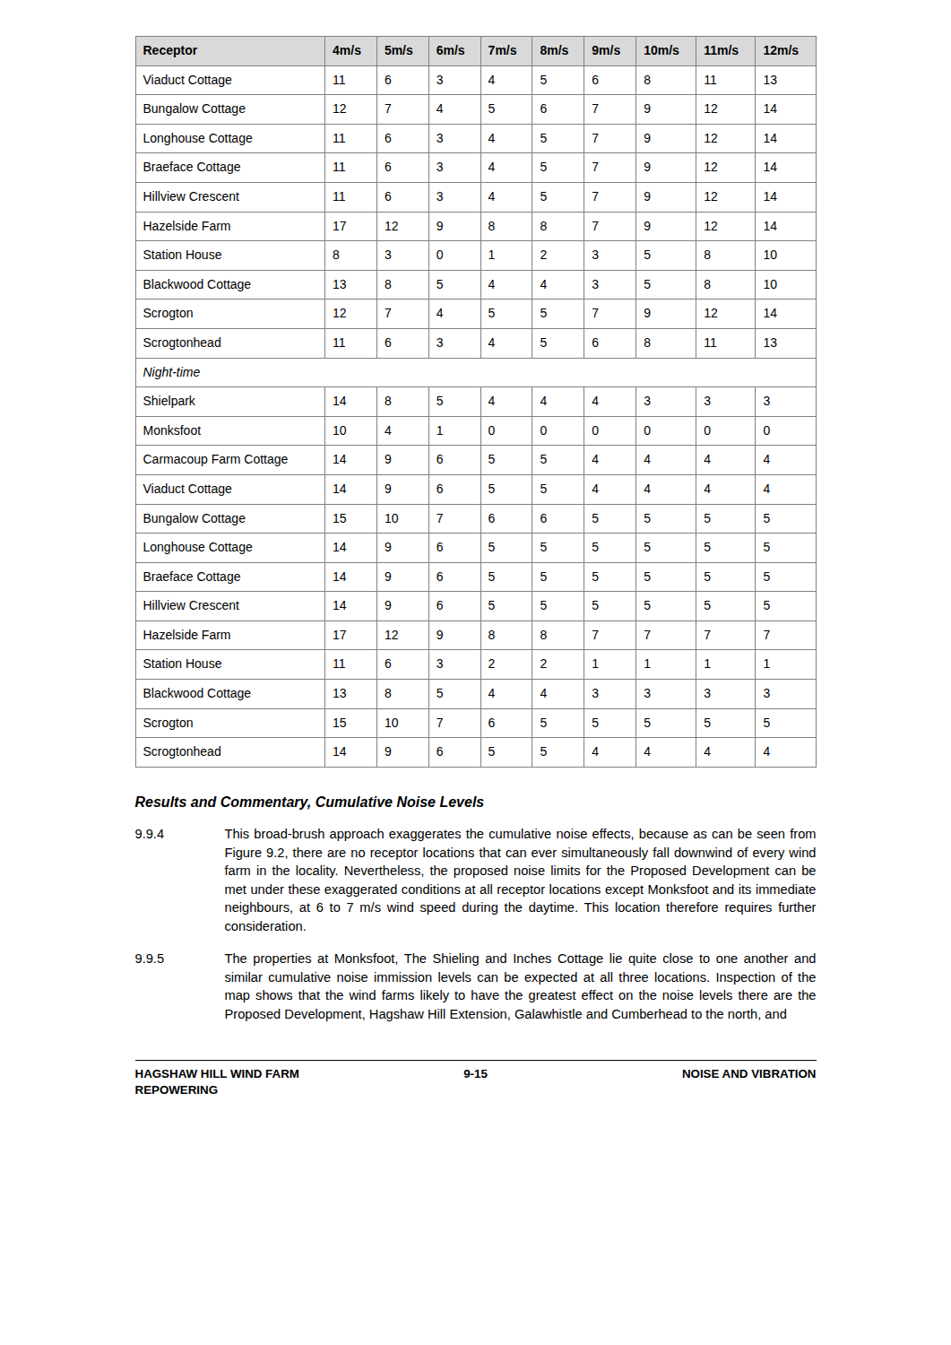| Receptor | 4m/s | 5m/s | 6m/s | 7m/s | 8m/s | 9m/s | 10m/s | 11m/s | 12m/s |
| --- | --- | --- | --- | --- | --- | --- | --- | --- | --- |
| Viaduct Cottage | 11 | 6 | 3 | 4 | 5 | 6 | 8 | 11 | 13 |
| Bungalow Cottage | 12 | 7 | 4 | 5 | 6 | 7 | 9 | 12 | 14 |
| Longhouse Cottage | 11 | 6 | 3 | 4 | 5 | 7 | 9 | 12 | 14 |
| Braeface Cottage | 11 | 6 | 3 | 4 | 5 | 7 | 9 | 12 | 14 |
| Hillview Crescent | 11 | 6 | 3 | 4 | 5 | 7 | 9 | 12 | 14 |
| Hazelside Farm | 17 | 12 | 9 | 8 | 8 | 7 | 9 | 12 | 14 |
| Station House | 8 | 3 | 0 | 1 | 2 | 3 | 5 | 8 | 10 |
| Blackwood Cottage | 13 | 8 | 5 | 4 | 4 | 3 | 5 | 8 | 10 |
| Scrogton | 12 | 7 | 4 | 5 | 5 | 7 | 9 | 12 | 14 |
| Scrogtonhead | 11 | 6 | 3 | 4 | 5 | 6 | 8 | 11 | 13 |
| Night-time |
| Shielpark | 14 | 8 | 5 | 4 | 4 | 4 | 3 | 3 | 3 |
| Monksfoot | 10 | 4 | 1 | 0 | 0 | 0 | 0 | 0 | 0 |
| Carmacoup Farm Cottage | 14 | 9 | 6 | 5 | 5 | 4 | 4 | 4 | 4 |
| Viaduct Cottage | 14 | 9 | 6 | 5 | 5 | 4 | 4 | 4 | 4 |
| Bungalow Cottage | 15 | 10 | 7 | 6 | 6 | 5 | 5 | 5 | 5 |
| Longhouse Cottage | 14 | 9 | 6 | 5 | 5 | 5 | 5 | 5 | 5 |
| Braeface Cottage | 14 | 9 | 6 | 5 | 5 | 5 | 5 | 5 | 5 |
| Hillview Crescent | 14 | 9 | 6 | 5 | 5 | 5 | 5 | 5 | 5 |
| Hazelside Farm | 17 | 12 | 9 | 8 | 8 | 7 | 7 | 7 | 7 |
| Station House | 11 | 6 | 3 | 2 | 2 | 1 | 1 | 1 | 1 |
| Blackwood Cottage | 13 | 8 | 5 | 4 | 4 | 3 | 3 | 3 | 3 |
| Scrogton | 15 | 10 | 7 | 6 | 5 | 5 | 5 | 5 | 5 |
| Scrogtonhead | 14 | 9 | 6 | 5 | 5 | 4 | 4 | 4 | 4 |
Results and Commentary, Cumulative Noise Levels
9.9.4
This broad-brush approach exaggerates the cumulative noise effects, because as can be seen from Figure 9.2, there are no receptor locations that can ever simultaneously fall downwind of every wind farm in the locality. Nevertheless, the proposed noise limits for the Proposed Development can be met under these exaggerated conditions at all receptor locations except Monksfoot and its immediate neighbours, at 6 to 7 m/s wind speed during the daytime. This location therefore requires further consideration.
9.9.5
The properties at Monksfoot, The Shieling and Inches Cottage lie quite close to one another and similar cumulative noise immission levels can be expected at all three locations. Inspection of the map shows that the wind farms likely to have the greatest effect on the noise levels there are the Proposed Development, Hagshaw Hill Extension, Galawhistle and Cumberhead to the north, and
HAGSHAW HILL WIND FARM
REPOWERING
9-15
NOISE AND VIBRATION